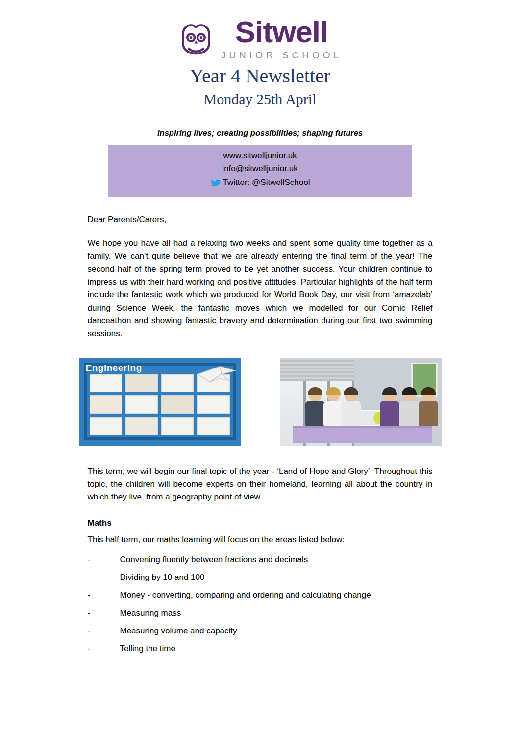Sitwell
Junior School
Year 4 Newsletter
Monday 25th April
Inspiring lives; creating possibilities; shaping futures
www.sitwelljunior.uk
info@sitwelljunior.uk
Twitter: @SitwellSchool
Dear Parents/Carers,
We hope you have all had a relaxing two weeks and spent some quality time together as a family. We can’t quite believe that we are already entering the final term of the year! The second half of the spring term proved to be yet another success. Your children continue to impress us with their hard working and positive attitudes. Particular highlights of the half term include the fantastic work which we produced for World Book Day, our visit from ‘amazelab’ during Science Week, the fantastic moves which we modelled for our Comic Relief danceathon and showing fantastic bravery and determination during our first two swimming sessions.
Engineering
This term, we will begin our final topic of the year - ‘Land of Hope and Glory’. Throughout this topic, the children will become experts on their homeland, learning all about the country in which they live, from a geography point of view.
Maths
This half term, our maths learning will focus on the areas listed below:
Converting fluently between fractions and decimals
Dividing by 10 and 100
Money - converting, comparing and ordering and calculating change
Measuring mass
Measuring volume and capacity
Telling the time